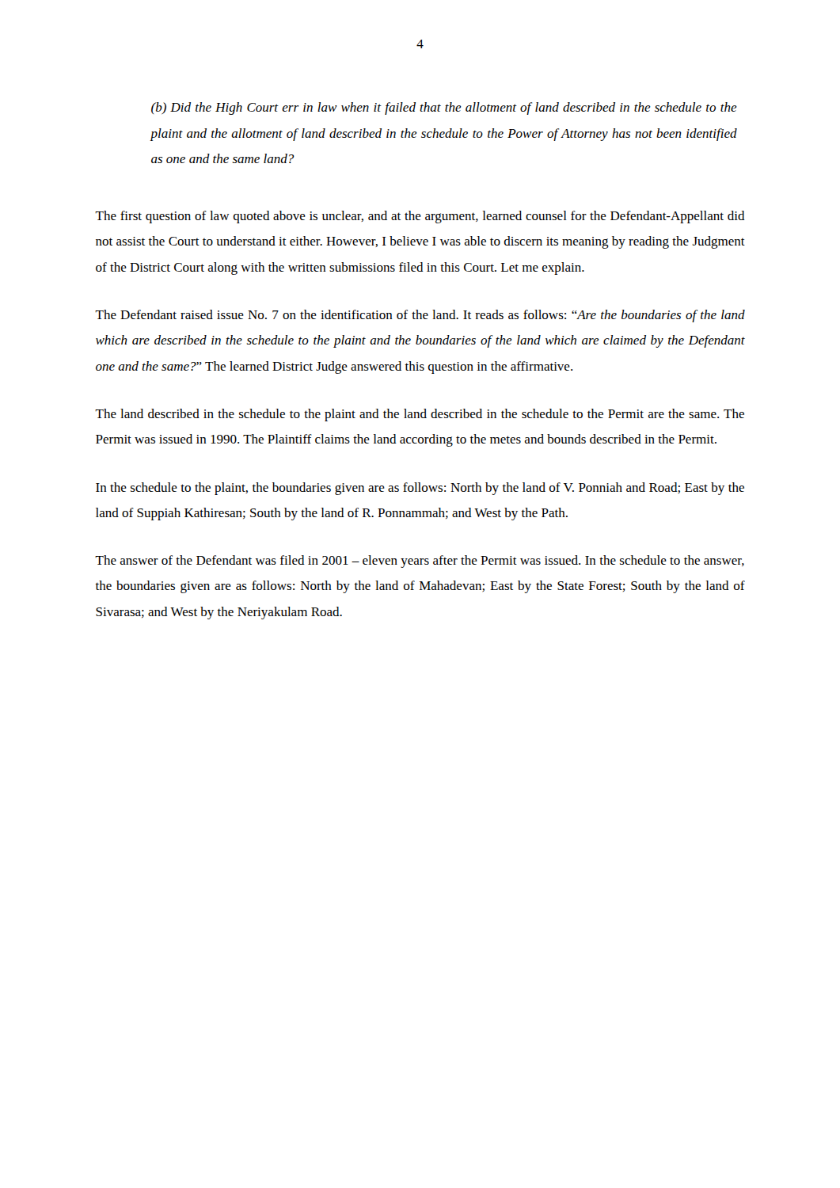4
(b) Did the High Court err in law when it failed that the allotment of land described in the schedule to the plaint and the allotment of land described in the schedule to the Power of Attorney has not been identified as one and the same land?
The first question of law quoted above is unclear, and at the argument, learned counsel for the Defendant-Appellant did not assist the Court to understand it either. However, I believe I was able to discern its meaning by reading the Judgment of the District Court along with the written submissions filed in this Court. Let me explain.
The Defendant raised issue No. 7 on the identification of the land. It reads as follows: “Are the boundaries of the land which are described in the schedule to the plaint and the boundaries of the land which are claimed by the Defendant one and the same?” The learned District Judge answered this question in the affirmative.
The land described in the schedule to the plaint and the land described in the schedule to the Permit are the same. The Permit was issued in 1990. The Plaintiff claims the land according to the metes and bounds described in the Permit.
In the schedule to the plaint, the boundaries given are as follows: North by the land of V. Ponniah and Road; East by the land of Suppiah Kathiresan; South by the land of R. Ponnammah; and West by the Path.
The answer of the Defendant was filed in 2001 – eleven years after the Permit was issued. In the schedule to the answer, the boundaries given are as follows: North by the land of Mahadevan; East by the State Forest; South by the land of Sivarasa; and West by the Neriyakulam Road.